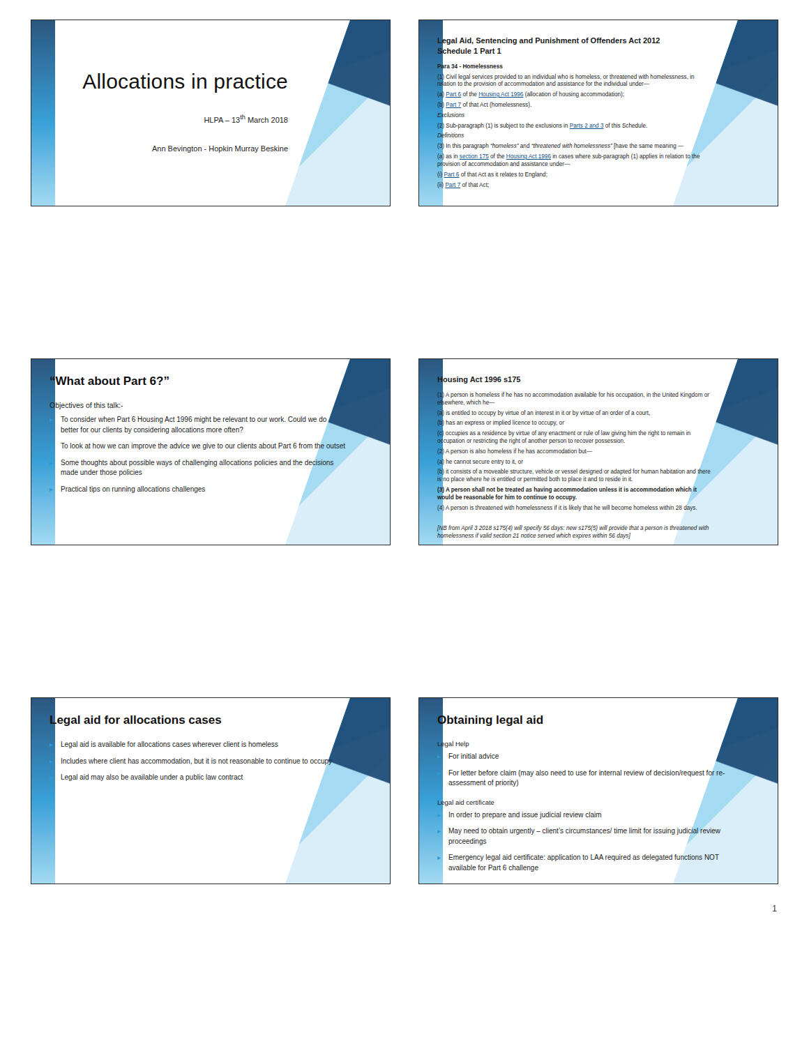Allocations in practice
HLPA – 13th March 2018
Ann Bevington - Hopkin Murray Beskine
Legal Aid, Sentencing and Punishment of Offenders Act 2012
Schedule 1 Part 1
Para 34 - Homelessness
(1) Civil legal services provided to an individual who is homeless, or threatened with homelessness, in relation to the provision of accommodation and assistance for the individual under—
(a) Part 6 of the Housing Act 1996 (allocation of housing accommodation);
(b) Part 7 of that Act (homelessness).
Exclusions
(2) Sub-paragraph (1) is subject to the exclusions in Parts 2 and 3 of this Schedule.
Definitions
(3) In this paragraph “homeless” and “threatened with homelessness” [have the same meaning —
(a) as in section 175 of the Housing Act 1996 in cases where sub-paragraph (1) applies in relation to the provision of accommodation and assistance under—
(i) Part 6 of that Act as it relates to England;
(ii) Part 7 of that Act;
“What about Part 6?”
Objectives of this talk:-
To consider when Part 6 Housing Act 1996 might be relevant to our work. Could we do better for our clients by considering allocations more often?
To look at how we can improve the advice we give to our clients about Part 6 from the outset
Some thoughts about possible ways of challenging allocations policies and the decisions made under those policies
Practical tips on running allocations challenges
Housing Act 1996 s175
(1) A person is homeless if he has no accommodation available for his occupation, in the United Kingdom or elsewhere, which he—
(a) is entitled to occupy by virtue of an interest in it or by virtue of an order of a court,
(b) has an express or implied licence to occupy, or
(c) occupies as a residence by virtue of any enactment or rule of law giving him the right to remain in occupation or restricting the right of another person to recover possession.
(2) A person is also homeless if he has accommodation but—
(a) he cannot secure entry to it, or
(b) it consists of a moveable structure, vehicle or vessel designed or adapted for human habitation and there is no place where he is entitled or permitted both to place it and to reside in it.
(3) A person shall not be treated as having accommodation unless it is accommodation which it would be reasonable for him to continue to occupy.
(4) A person is threatened with homelessness if it is likely that he will become homeless within 28 days.
[NB from April 3 2018 s175(4) will specify 56 days: new s175(5) will provide that a person is threatened with homelessness if valid section 21 notice served which expires within 56 days]
Legal aid for allocations cases
Legal aid is available for allocations cases wherever client is homeless
Includes where client has accommodation, but it is not reasonable to continue to occupy
Legal aid may also be available under a public law contract
Obtaining legal aid
Legal Help
For initial advice
For letter before claim (may also need to use for internal review of decision/request for re-assessment of priority)
Legal aid certificate
In order to prepare and issue judicial review claim
May need to obtain urgently – client’s circumstances/ time limit for issuing judicial review proceedings
Emergency legal aid certificate: application to LAA required as delegated functions NOT available for Part 6 challenge
1